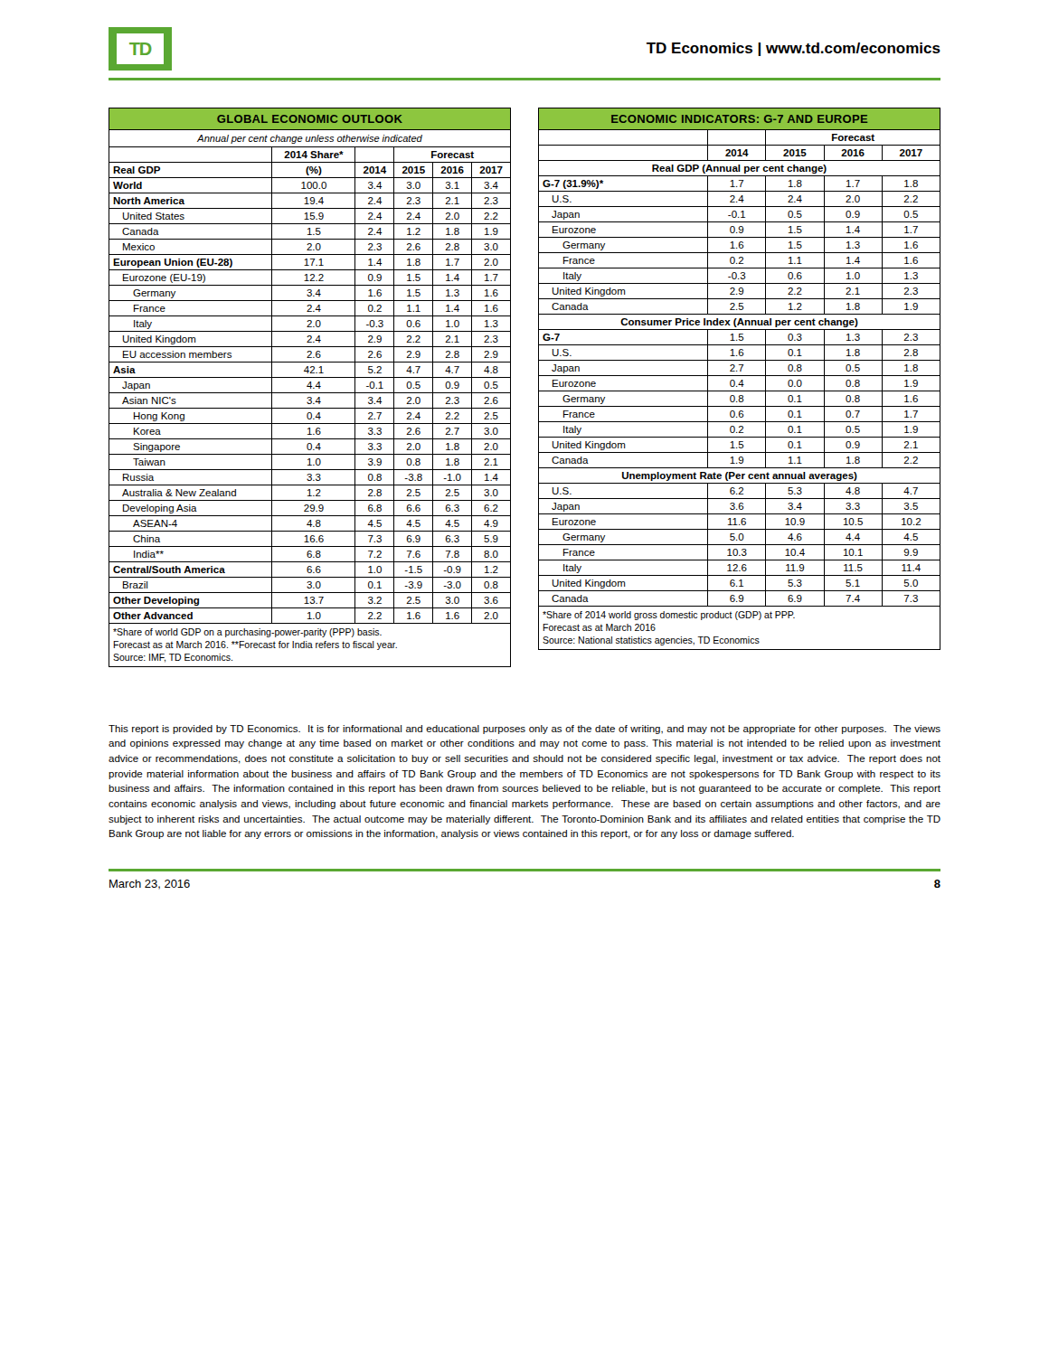TD
TD Economics | www.td.com/economics
| GLOBAL ECONOMIC OUTLOOK |
| --- |
| Annual per cent change unless otherwise indicated |
| | 2014 Share* | | Forecast |
| Real GDP | (%) | 2014 | 2015 | 2016 | 2017 |
| World | 100.0 | 3.4 | 3.0 | 3.1 | 3.4 |
| North America | 19.4 | 2.4 | 2.3 | 2.1 | 2.3 |
| United States | 15.9 | 2.4 | 2.4 | 2.0 | 2.2 |
| Canada | 1.5 | 2.4 | 1.2 | 1.8 | 1.9 |
| Mexico | 2.0 | 2.3 | 2.6 | 2.8 | 3.0 |
| European Union (EU-28) | 17.1 | 1.4 | 1.8 | 1.7 | 2.0 |
| Eurozone (EU-19) | 12.2 | 0.9 | 1.5 | 1.4 | 1.7 |
| Germany | 3.4 | 1.6 | 1.5 | 1.3 | 1.6 |
| France | 2.4 | 0.2 | 1.1 | 1.4 | 1.6 |
| Italy | 2.0 | -0.3 | 0.6 | 1.0 | 1.3 |
| United Kingdom | 2.4 | 2.9 | 2.2 | 2.1 | 2.3 |
| EU accession members | 2.6 | 2.6 | 2.9 | 2.8 | 2.9 |
| Asia | 42.1 | 5.2 | 4.7 | 4.7 | 4.8 |
| Japan | 4.4 | -0.1 | 0.5 | 0.9 | 0.5 |
| Asian NIC's | 3.4 | 3.4 | 2.0 | 2.3 | 2.6 |
| Hong Kong | 0.4 | 2.7 | 2.4 | 2.2 | 2.5 |
| Korea | 1.6 | 3.3 | 2.6 | 2.7 | 3.0 |
| Singapore | 0.4 | 3.3 | 2.0 | 1.8 | 2.0 |
| Taiwan | 1.0 | 3.9 | 0.8 | 1.8 | 2.1 |
| Russia | 3.3 | 0.8 | -3.8 | -1.0 | 1.4 |
| Australia & New Zealand | 1.2 | 2.8 | 2.5 | 2.5 | 3.0 |
| Developing Asia | 29.9 | 6.8 | 6.6 | 6.3 | 6.2 |
| ASEAN-4 | 4.8 | 4.5 | 4.5 | 4.5 | 4.9 |
| China | 16.6 | 7.3 | 6.9 | 6.3 | 5.9 |
| India** | 6.8 | 7.2 | 7.6 | 7.8 | 8.0 |
| Central/South America | 6.6 | 1.0 | -1.5 | -0.9 | 1.2 |
| Brazil | 3.0 | 0.1 | -3.9 | -3.0 | 0.8 |
| Other Developing | 13.7 | 3.2 | 2.5 | 3.0 | 3.6 |
| Other Advanced | 1.0 | 2.2 | 1.6 | 1.6 | 2.0 |
*Share of world GDP on a purchasing-power-parity (PPP) basis.
Forecast as at March 2016. **Forecast for India refers to fiscal year.
Source: IMF, TD Economics.
| ECONOMIC INDICATORS: G-7 AND EUROPE |
| --- |
| | | Forecast |
| | 2014 | 2015 | 2016 | 2017 |
| Real GDP (Annual per cent change) |
| G-7 (31.9%)* | 1.7 | 1.8 | 1.7 | 1.8 |
| U.S. | 2.4 | 2.4 | 2.0 | 2.2 |
| Japan | -0.1 | 0.5 | 0.9 | 0.5 |
| Eurozone | 0.9 | 1.5 | 1.4 | 1.7 |
| Germany | 1.6 | 1.5 | 1.3 | 1.6 |
| France | 0.2 | 1.1 | 1.4 | 1.6 |
| Italy | -0.3 | 0.6 | 1.0 | 1.3 |
| United Kingdom | 2.9 | 2.2 | 2.1 | 2.3 |
| Canada | 2.5 | 1.2 | 1.8 | 1.9 |
| Consumer Price Index (Annual per cent change) |
| G-7 | 1.5 | 0.3 | 1.3 | 2.3 |
| U.S. | 1.6 | 0.1 | 1.8 | 2.8 |
| Japan | 2.7 | 0.8 | 0.5 | 1.8 |
| Eurozone | 0.4 | 0.0 | 0.8 | 1.9 |
| Germany | 0.8 | 0.1 | 0.8 | 1.6 |
| France | 0.6 | 0.1 | 0.7 | 1.7 |
| Italy | 0.2 | 0.1 | 0.5 | 1.9 |
| United Kingdom | 1.5 | 0.1 | 0.9 | 2.1 |
| Canada | 1.9 | 1.1 | 1.8 | 2.2 |
| Unemployment Rate (Per cent annual averages) |
| U.S. | 6.2 | 5.3 | 4.8 | 4.7 |
| Japan | 3.6 | 3.4 | 3.3 | 3.5 |
| Eurozone | 11.6 | 10.9 | 10.5 | 10.2 |
| Germany | 5.0 | 4.6 | 4.4 | 4.5 |
| France | 10.3 | 10.4 | 10.1 | 9.9 |
| Italy | 12.6 | 11.9 | 11.5 | 11.4 |
| United Kingdom | 6.1 | 5.3 | 5.1 | 5.0 |
| Canada | 6.9 | 6.9 | 7.4 | 7.3 |
*Share of 2014 world gross domestic product (GDP) at PPP.
Forecast as at March 2016
Source: National statistics agencies, TD Economics
This report is provided by TD Economics. It is for informational and educational purposes only as of the date of writing, and may not be appropriate for other purposes. The views and opinions expressed may change at any time based on market or other conditions and may not come to pass. This material is not intended to be relied upon as investment advice or recommendations, does not constitute a solicitation to buy or sell securities and should not be considered specific legal, investment or tax advice. The report does not provide material information about the business and affairs of TD Bank Group and the members of TD Economics are not spokespersons for TD Bank Group with respect to its business and affairs. The information contained in this report has been drawn from sources believed to be reliable, but is not guaranteed to be accurate or complete. This report contains economic analysis and views, including about future economic and financial markets performance. These are based on certain assumptions and other factors, and are subject to inherent risks and uncertainties. The actual outcome may be materially different. The Toronto-Dominion Bank and its affiliates and related entities that comprise the TD Bank Group are not liable for any errors or omissions in the information, analysis or views contained in this report, or for any loss or damage suffered.
March 23, 2016
8